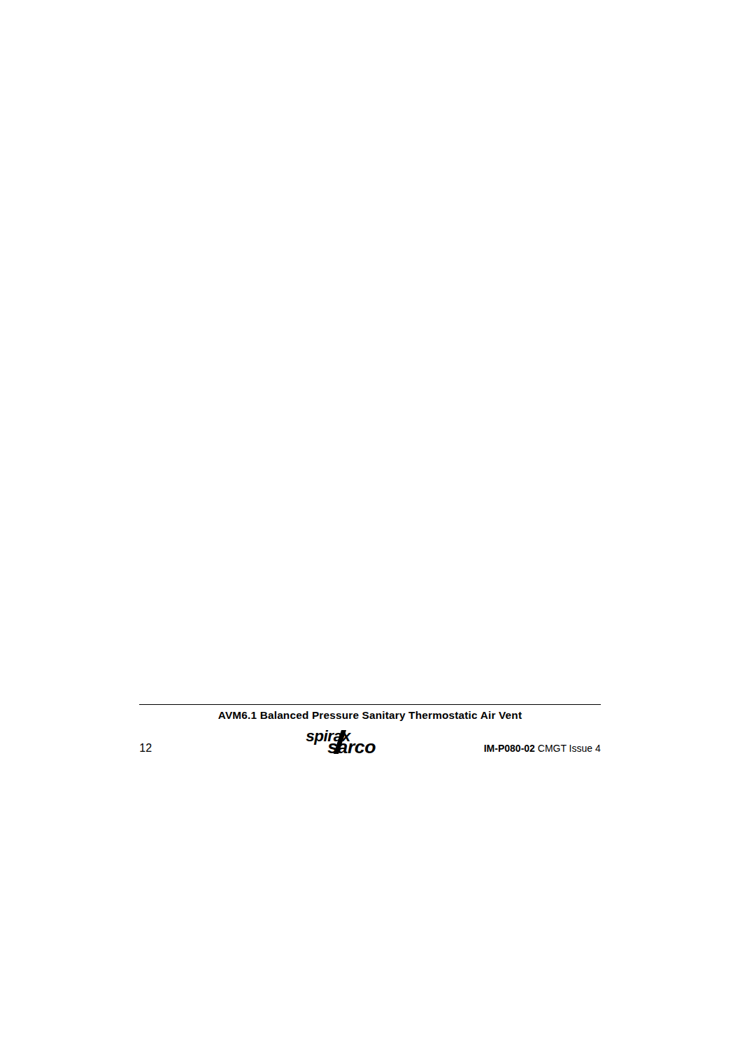AVM6.1 Balanced Pressure Sanitary Thermostatic Air Vent
12
spirax sarco
IM-P080-02 CMGT Issue 4